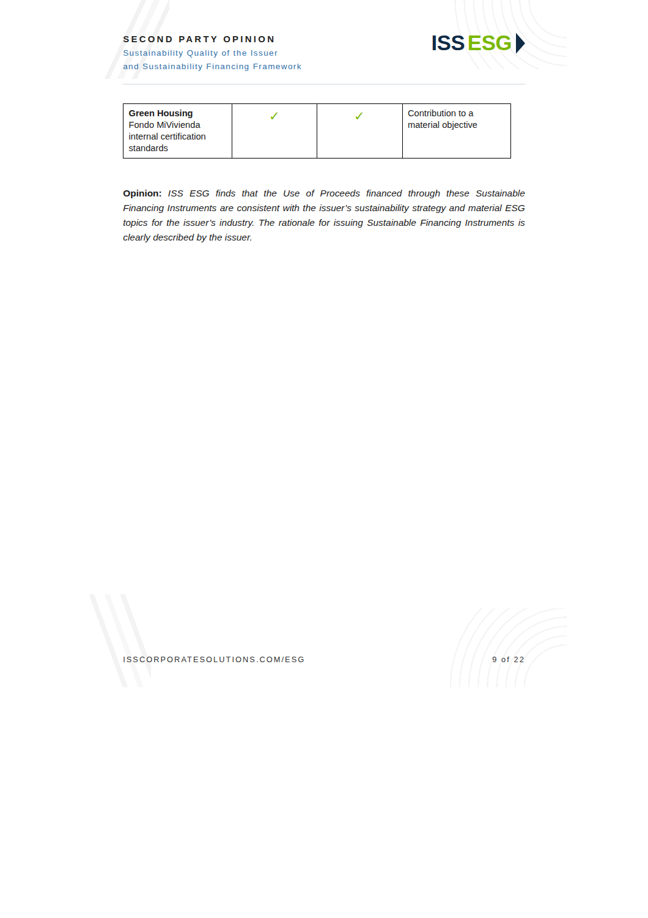Second Party Opinion
Sustainability Quality of the Issuer
and Sustainability Financing Framework
ISS ESG
| Green Housing Fondo MiVivienda internal certification standards | ✓ | ✓ | Contribution to a material objective |
Opinion: ISS ESG finds that the Use of Proceeds financed through these Sustainable Financing Instruments are consistent with the issuer’s sustainability strategy and material ESG topics for the issuer’s industry. The rationale for issuing Sustainable Financing Instruments is clearly described by the issuer.
ISSCORPORATESOLUTIONS.COM/ESG
9 of 22